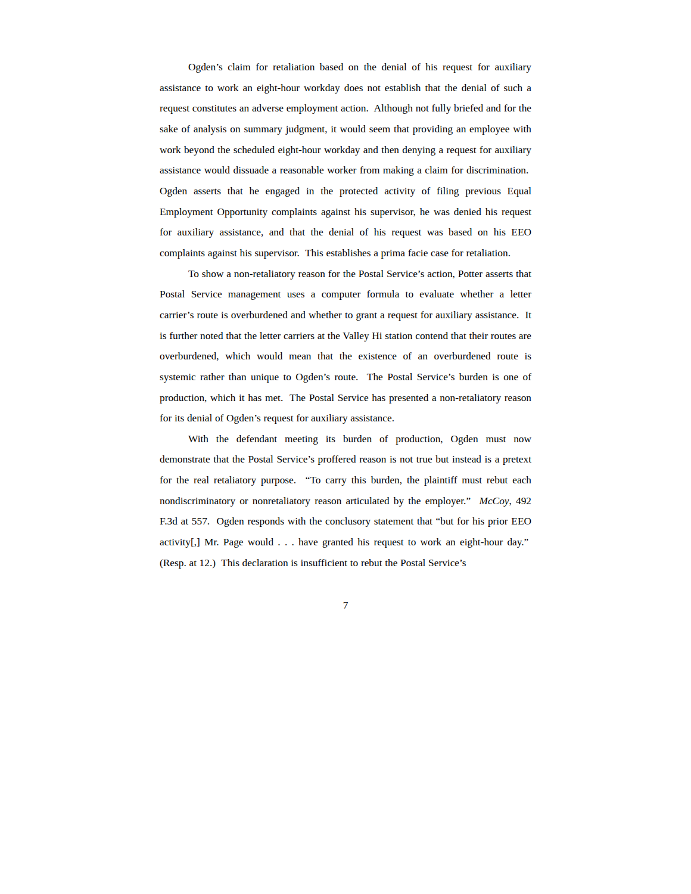Ogden’s claim for retaliation based on the denial of his request for auxiliary assistance to work an eight-hour workday does not establish that the denial of such a request constitutes an adverse employment action. Although not fully briefed and for the sake of analysis on summary judgment, it would seem that providing an employee with work beyond the scheduled eight-hour workday and then denying a request for auxiliary assistance would dissuade a reasonable worker from making a claim for discrimination. Ogden asserts that he engaged in the protected activity of filing previous Equal Employment Opportunity complaints against his supervisor, he was denied his request for auxiliary assistance, and that the denial of his request was based on his EEO complaints against his supervisor. This establishes a prima facie case for retaliation.
To show a non-retaliatory reason for the Postal Service’s action, Potter asserts that Postal Service management uses a computer formula to evaluate whether a letter carrier’s route is overburdened and whether to grant a request for auxiliary assistance. It is further noted that the letter carriers at the Valley Hi station contend that their routes are overburdened, which would mean that the existence of an overburdened route is systemic rather than unique to Ogden’s route. The Postal Service’s burden is one of production, which it has met. The Postal Service has presented a non-retaliatory reason for its denial of Ogden’s request for auxiliary assistance.
With the defendant meeting its burden of production, Ogden must now demonstrate that the Postal Service’s proffered reason is not true but instead is a pretext for the real retaliatory purpose. “To carry this burden, the plaintiff must rebut each nondiscriminatory or nonretaliatory reason articulated by the employer.” McCoy, 492 F.3d at 557. Ogden responds with the conclusory statement that “but for his prior EEO activity[,] Mr. Page would . . . have granted his request to work an eight-hour day.” (Resp. at 12.) This declaration is insufficient to rebut the Postal Service’s
7